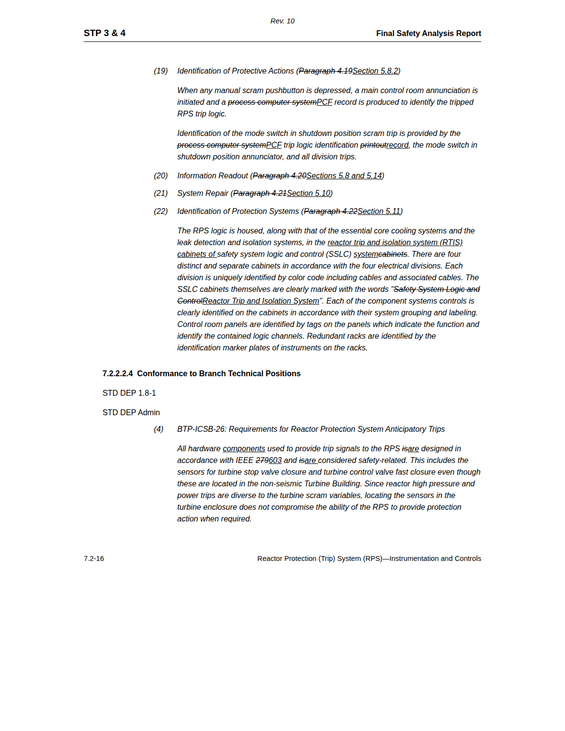Rev. 10
STP 3 & 4 Final Safety Analysis Report
(19) Identification of Protective Actions (Paragraph 4.19Section 5.8.2)
When any manual scram pushbutton is depressed, a main control room annunciation is initiated and a process computer systemPCF record is produced to identify the tripped RPS trip logic.
Identification of the mode switch in shutdown position scram trip is provided by the process computer systemPCF trip logic identification printoutrecord, the mode switch in shutdown position annunciator, and all division trips.
(20) Information Readout (Paragraph 4.20Sections 5.8 and 5.14)
(21) System Repair (Paragraph 4.21Section 5.10)
(22) Identification of Protection Systems (Paragraph 4.22Section 5.11)
The RPS logic is housed, along with that of the essential core cooling systems and the leak detection and isolation systems, in the reactor trip and isolation system (RTIS) cabinets of safety system logic and control (SSLC) systemcabinets. There are four distinct and separate cabinets in accordance with the four electrical divisions. Each division is uniquely identified by color code including cables and associated cables. The SSLC cabinets themselves are clearly marked with the words "Safety System Logic and ControlReactor Trip and Isolation System". Each of the component systems controls is clearly identified on the cabinets in accordance with their system grouping and labeling. Control room panels are identified by tags on the panels which indicate the function and identify the contained logic channels. Redundant racks are identified by the identification marker plates of instruments on the racks.
7.2.2.2.4 Conformance to Branch Technical Positions
STD DEP 1.8-1
STD DEP Admin
(4) BTP-ICSB-26: Requirements for Reactor Protection System Anticipatory Trips
All hardware components used to provide trip signals to the RPS isare designed in accordance with IEEE 279603 and isare considered safety-related. This includes the sensors for turbine stop valve closure and turbine control valve fast closure even though these are located in the non-seismic Turbine Building. Since reactor high pressure and power trips are diverse to the turbine scram variables, locating the sensors in the turbine enclosure does not compromise the ability of the RPS to provide protection action when required.
7.2-16 Reactor Protection (Trip) System (RPS)—Instrumentation and Controls